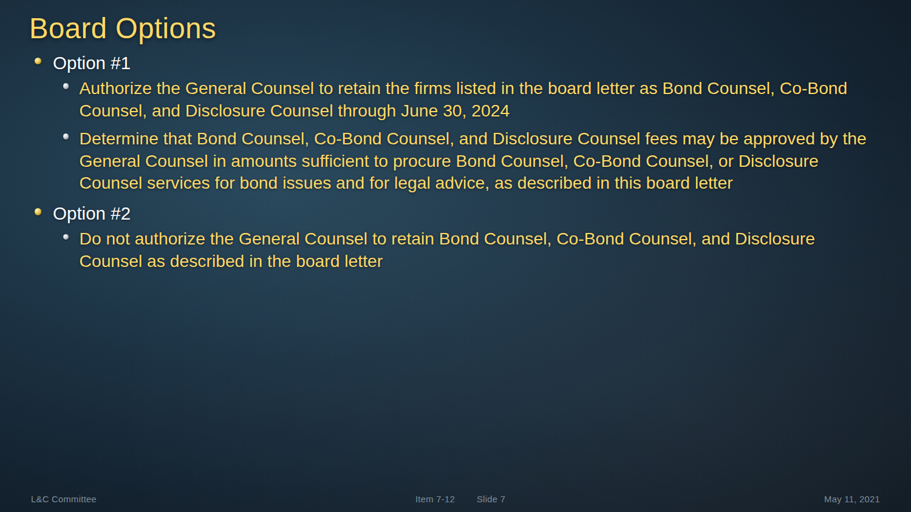Board Options
Option #1
Authorize the General Counsel to retain the firms listed in the board letter as Bond Counsel, Co-Bond Counsel, and Disclosure Counsel through June 30, 2024
Determine that Bond Counsel, Co-Bond Counsel, and Disclosure Counsel fees may be approved by the General Counsel in amounts sufficient to procure Bond Counsel, Co-Bond Counsel, or Disclosure Counsel services for bond issues and for legal advice, as described in this board letter
Option #2
Do not authorize the General Counsel to retain Bond Counsel, Co-Bond Counsel, and Disclosure Counsel as described in the board letter
L&C Committee
Item 7-12 Slide 7
May 11, 2021